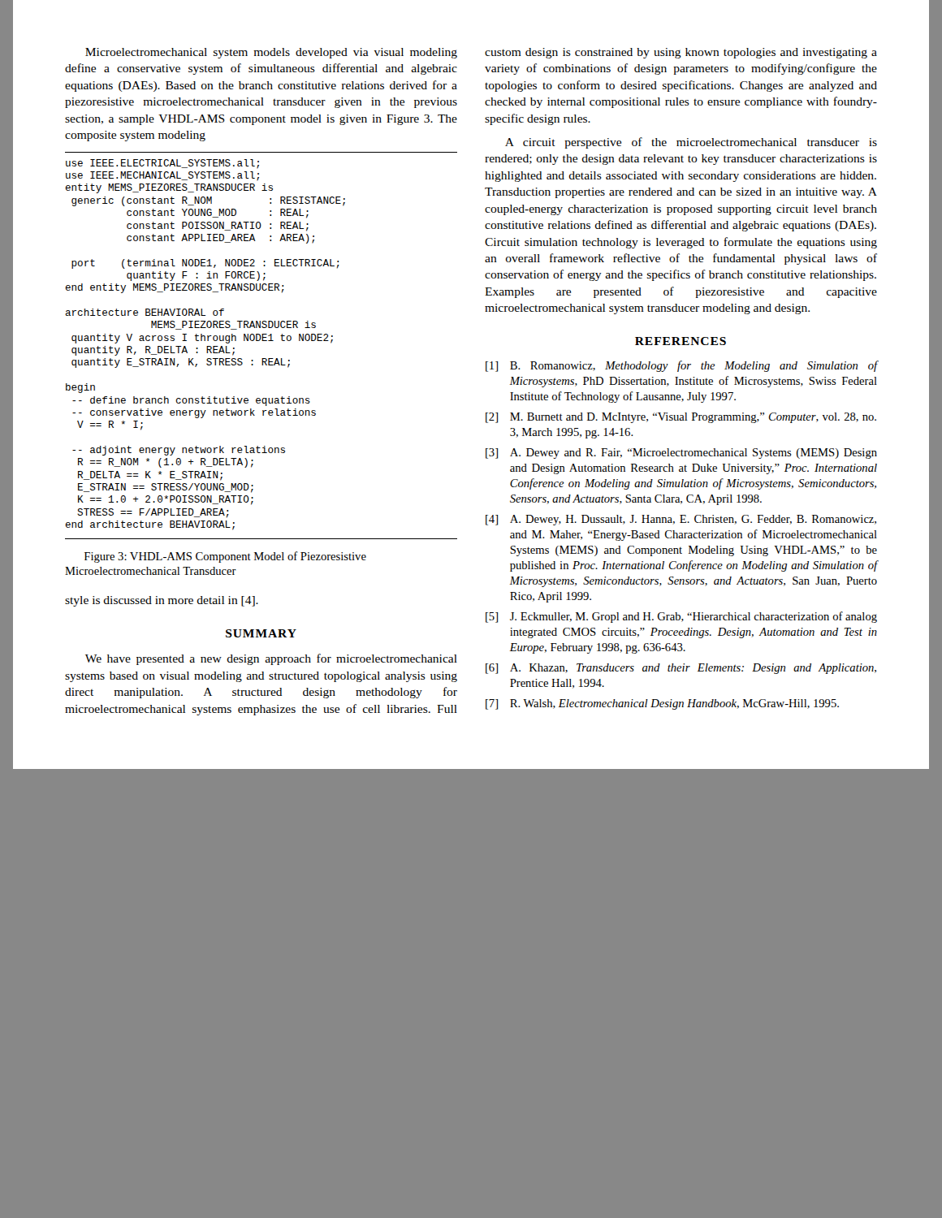Microelectromechanical system models developed via visual modeling define a conservative system of simultaneous differential and algebraic equations (DAEs). Based on the branch constitutive relations derived for a piezoresistive microelectromechanical transducer given in the previous section, a sample VHDL-AMS component model is given in Figure 3. The composite system modeling
use IEEE.ELECTRICAL_SYSTEMS.all;
use IEEE.MECHANICAL_SYSTEMS.all;
entity MEMS_PIEZORES_TRANSDUCER is
 generic (constant R_NOM         : RESISTANCE;
          constant YOUNG_MOD     : REAL;
          constant POISSON_RATIO : REAL;
          constant APPLIED_AREA  : AREA);

 port    (terminal NODE1, NODE2 : ELECTRICAL;
          quantity F : in FORCE);
end entity MEMS_PIEZORES_TRANSDUCER;

architecture BEHAVIORAL of
              MEMS_PIEZORES_TRANSDUCER is
 quantity V across I through NODE1 to NODE2;
 quantity R, R_DELTA : REAL;
 quantity E_STRAIN, K, STRESS : REAL;

begin
 -- define branch constitutive equations
 -- conservative energy network relations
  V == R * I;

 -- adjoint energy network relations
  R == R_NOM * (1.0 + R_DELTA);
  R_DELTA == K * E_STRAIN;
  E_STRAIN == STRESS/YOUNG_MOD;
  K == 1.0 + 2.0*POISSON_RATIO;
  STRESS == F/APPLIED_AREA;
end architecture BEHAVIORAL;
Figure 3: VHDL-AMS Component Model of Piezoresistive Microelectromechanical Transducer
style is discussed in more detail in [4].
SUMMARY
We have presented a new design approach for microelectromechanical systems based on visual modeling and structured topological analysis using direct manipulation. A structured design methodology for microelectromechanical systems emphasizes the use of cell libraries. Full custom design is constrained by using known topologies and investigating a variety of combinations of design parameters to modifying/configure the topologies to conform to desired specifications. Changes are analyzed and checked by internal compositional rules to ensure compliance with foundry-specific design rules.
A circuit perspective of the microelectromechanical transducer is rendered; only the design data relevant to key transducer characterizations is highlighted and details associated with secondary considerations are hidden. Transduction properties are rendered and can be sized in an intuitive way. A coupled-energy characterization is proposed supporting circuit level branch constitutive relations defined as differential and algebraic equations (DAEs). Circuit simulation technology is leveraged to formulate the equations using an overall framework reflective of the fundamental physical laws of conservation of energy and the specifics of branch constitutive relationships. Examples are presented of piezoresistive and capacitive microelectromechanical system transducer modeling and design.
REFERENCES
[1] B. Romanowicz, Methodology for the Modeling and Simulation of Microsystems, PhD Dissertation, Institute of Microsystems, Swiss Federal Institute of Technology of Lausanne, July 1997.
[2] M. Burnett and D. McIntyre, “Visual Programming,” Computer, vol. 28, no. 3, March 1995, pg. 14-16.
[3] A. Dewey and R. Fair, “Microelectromechanical Systems (MEMS) Design and Design Automation Research at Duke University,” Proc. International Conference on Modeling and Simulation of Microsystems, Semiconductors, Sensors, and Actuators, Santa Clara, CA, April 1998.
[4] A. Dewey, H. Dussault, J. Hanna, E. Christen, G. Fedder, B. Romanowicz, and M. Maher, “Energy-Based Characterization of Microelectromechanical Systems (MEMS) and Component Modeling Using VHDL-AMS,” to be published in Proc. International Conference on Modeling and Simulation of Microsystems, Semiconductors, Sensors, and Actuators, San Juan, Puerto Rico, April 1999.
[5] J. Eckmuller, M. Gropl and H. Grab, “Hierarchical characterization of analog integrated CMOS circuits,” Proceedings. Design, Automation and Test in Europe, February 1998, pg. 636-643.
[6] A. Khazan, Transducers and their Elements: Design and Application, Prentice Hall, 1994.
[7] R. Walsh, Electromechanical Design Handbook, McGraw-Hill, 1995.